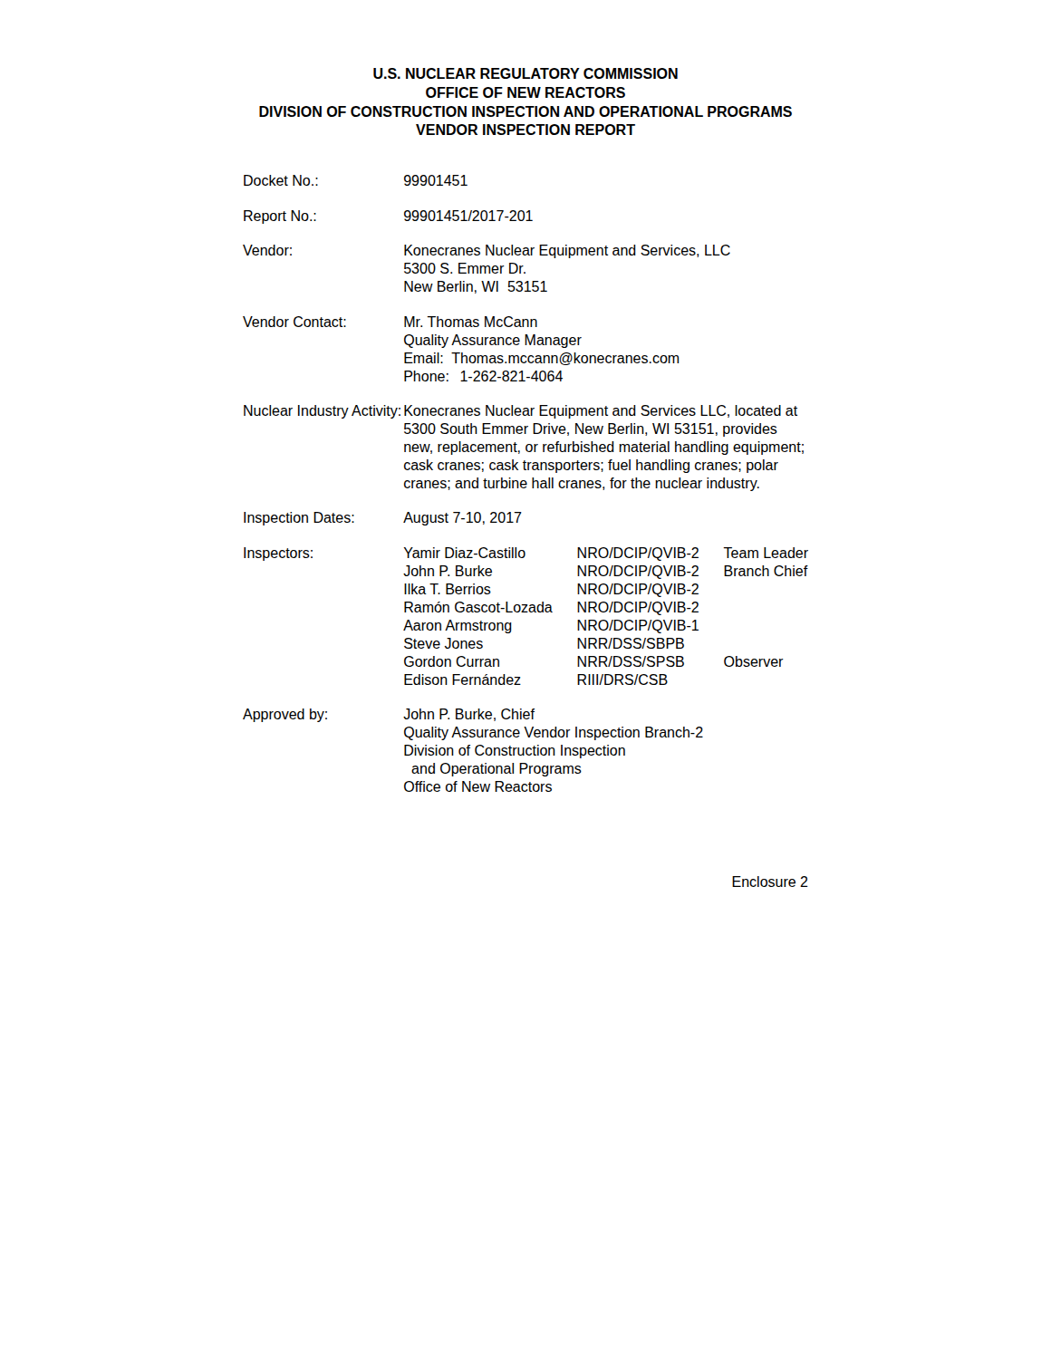U.S. NUCLEAR REGULATORY COMMISSION
OFFICE OF NEW REACTORS
DIVISION OF CONSTRUCTION INSPECTION AND OPERATIONAL PROGRAMS
VENDOR INSPECTION REPORT
| Docket No.: | 99901451 |
| Report No.: | 99901451/2017-201 |
| Vendor: | Konecranes Nuclear Equipment and Services, LLC 5300 S. Emmer Dr. New Berlin, WI 53151 |
| Vendor Contact: | Mr. Thomas McCann Quality Assurance Manager Email: Thomas.mccann@konecranes.com Phone: 1-262-821-4064 |
| Nuclear Industry Activity: | Konecranes Nuclear Equipment and Services LLC, located at 5300 South Emmer Drive, New Berlin, WI 53151, provides new, replacement, or refurbished material handling equipment; cask cranes; cask transporters; fuel handling cranes; polar cranes; and turbine hall cranes, for the nuclear industry. |
| Inspection Dates: | August 7-10, 2017 |
| Inspectors: | / Yamir Diaz-Castillo / NRO/DCIP/QVIB-2 / Team Leader / / John P. Burke / NRO/DCIP/QVIB-2 / Branch Chief / / Ilka T. Berrios / NRO/DCIP/QVIB-2 / / / Ramón Gascot-Lozada / NRO/DCIP/QVIB-2 / / / Aaron Armstrong / NRO/DCIP/QVIB-1 / / / Steve Jones / NRR/DSS/SBPB / / / Gordon Curran / NRR/DSS/SPSB / Observer / / Edison Fernández / RIII/DRS/CSB / / |
| Approved by: | John P. Burke, Chief Quality Assurance Vendor Inspection Branch-2 Division of Construction Inspection and Operational Programs Office of New Reactors |
Enclosure 2